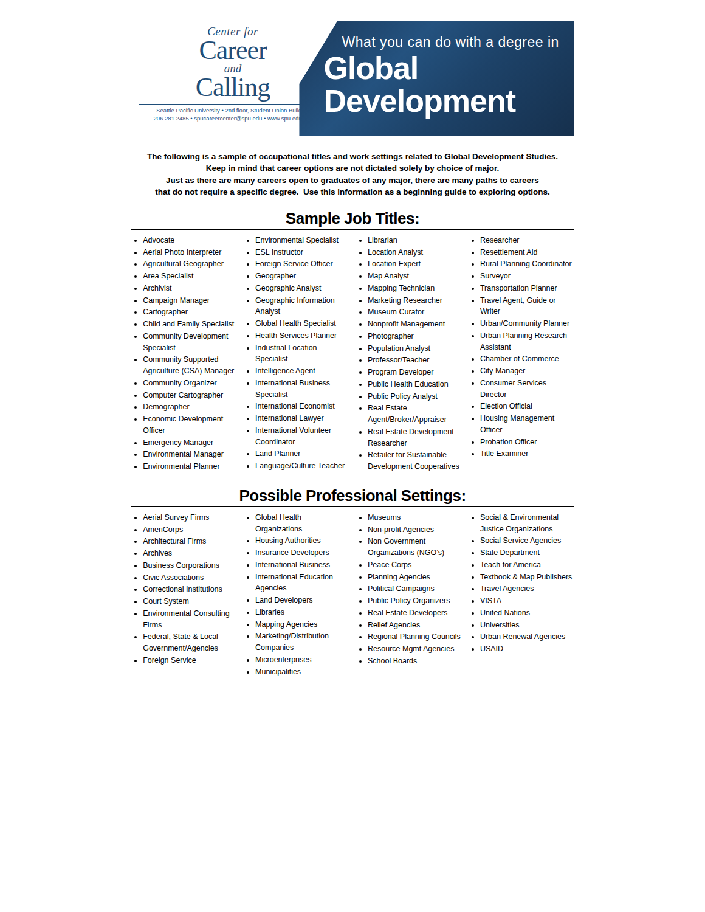Center for Career and Calling
Seattle Pacific University • 2nd floor, Student Union Building
206.281.2485 • spucareercenter@spu.edu • www.spu.edu/ccc
What you can do with a degree in
Global Development
The following is a sample of occupational titles and work settings related to Global Development Studies.
Keep in mind that career options are not dictated solely by choice of major.
Just as there are many careers open to graduates of any major, there are many paths to careers
that do not require a specific degree. Use this information as a beginning guide to exploring options.
Sample Job Titles:
Advocate
Aerial Photo Interpreter
Agricultural Geographer
Area Specialist
Archivist
Campaign Manager
Cartographer
Child and Family Specialist
Community Development Specialist
Community Supported Agriculture (CSA) Manager
Community Organizer
Computer Cartographer
Demographer
Economic Development Officer
Emergency Manager
Environmental Manager
Environmental Planner
Environmental Specialist
ESL Instructor
Foreign Service Officer
Geographer
Geographic Analyst
Geographic Information Analyst
Global Health Specialist
Health Services Planner
Industrial Location Specialist
Intelligence Agent
International Business Specialist
International Economist
International Lawyer
International Volunteer Coordinator
Land Planner
Language/Culture Teacher
Librarian
Location Analyst
Location Expert
Map Analyst
Mapping Technician
Marketing Researcher
Museum Curator
Nonprofit Management
Photographer
Population Analyst
Professor/Teacher
Program Developer
Public Health Education
Public Policy Analyst
Real Estate Agent/Broker/Appraiser
Real Estate Development Researcher
Retailer for Sustainable Development Cooperatives
Researcher
Resettlement Aid
Rural Planning Coordinator
Surveyor
Transportation Planner
Travel Agent, Guide or Writer
Urban/Community Planner
Urban Planning Research Assistant
Chamber of Commerce
City Manager
Consumer Services Director
Election Official
Housing Management Officer
Probation Officer
Title Examiner
Possible Professional Settings:
Aerial Survey Firms
AmeriCorps
Architectural Firms
Archives
Business Corporations
Civic Associations
Correctional Institutions
Court System
Environmental Consulting Firms
Federal, State & Local Government/Agencies
Foreign Service
Global Health Organizations
Housing Authorities
Insurance Developers
International Business
International Education Agencies
Land Developers
Libraries
Mapping Agencies
Marketing/Distribution Companies
Microenterprises
Municipalities
Museums
Non-profit Agencies
Non Government Organizations (NGO’s)
Peace Corps
Planning Agencies
Political Campaigns
Public Policy Organizers
Real Estate Developers
Relief Agencies
Regional Planning Councils
Resource Mgmt Agencies
School Boards
Social & Environmental Justice Organizations
Social Service Agencies
State Department
Teach for America
Textbook & Map Publishers
Travel Agencies
VISTA
United Nations
Universities
Urban Renewal Agencies
USAID